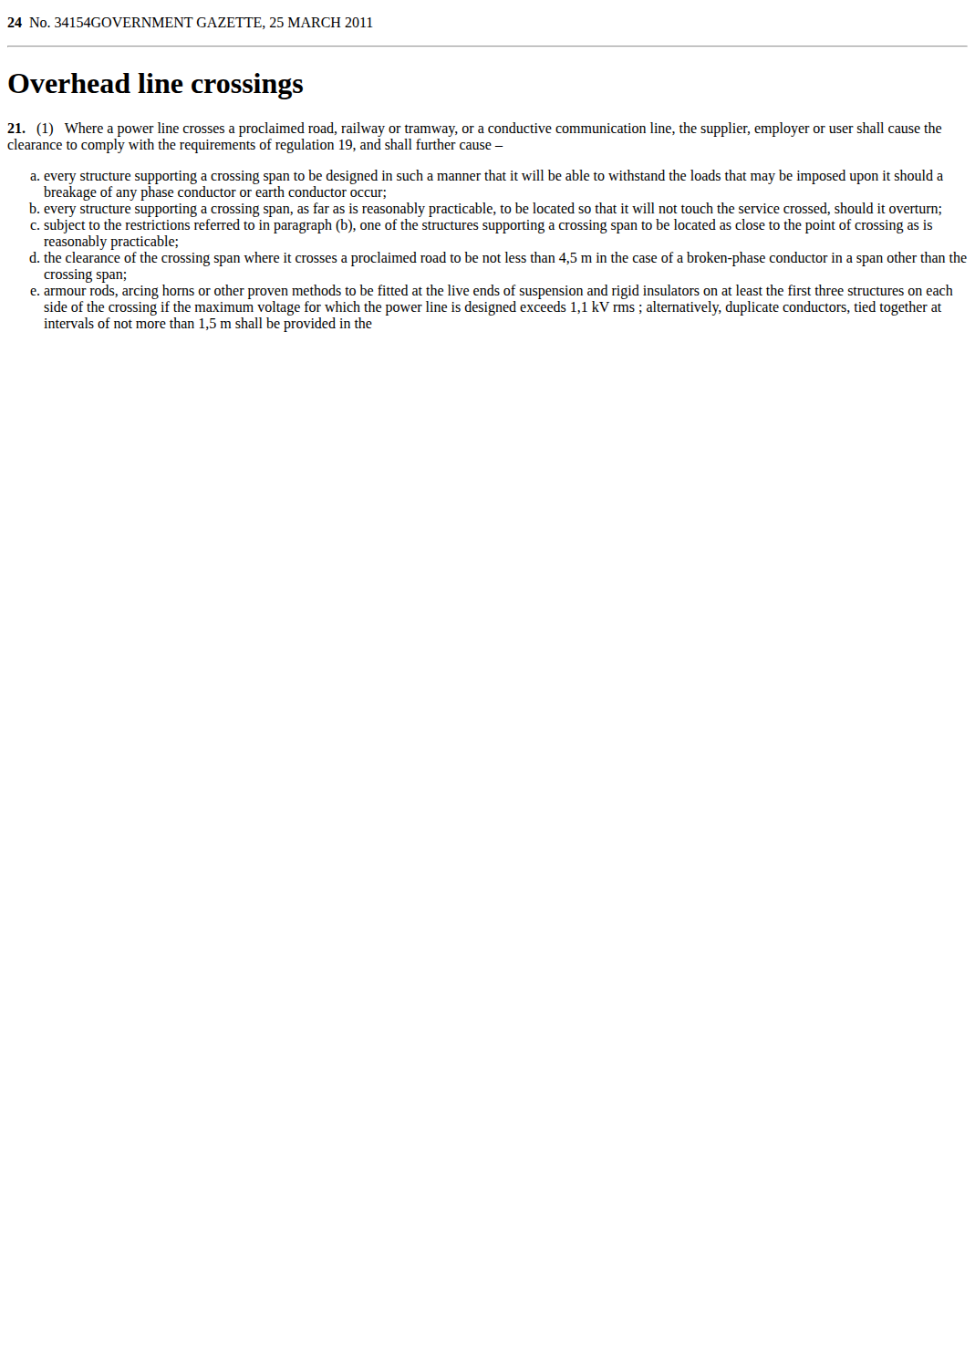24 No. 34154GOVERNMENT GAZETTE, 25 MARCH 2011
Overhead line crossings
21. (1) Where a power line crosses a proclaimed road, railway or tramway, or a conductive communication line, the supplier, employer or user shall cause the clearance to comply with the requirements of regulation 19, and shall further cause –
every structure supporting a crossing span to be designed in such a manner that it will be able to withstand the loads that may be imposed upon it should a breakage of any phase conductor or earth conductor occur;
every structure supporting a crossing span, as far as is reasonably practicable, to be located so that it will not touch the service crossed, should it overturn;
subject to the restrictions referred to in paragraph (b), one of the structures supporting a crossing span to be located as close to the point of crossing as is reasonably practicable;
the clearance of the crossing span where it crosses a proclaimed road to be not less than 4,5 m in the case of a broken-phase conductor in a span other than the crossing span;
armour rods, arcing horns or other proven methods to be fitted at the live ends of suspension and rigid insulators on at least the first three structures on each side of the crossing if the maximum voltage for which the power line is designed exceeds 1,1 kV rms ; alternatively, duplicate conductors, tied together at intervals of not more than 1,5 m shall be provided in the